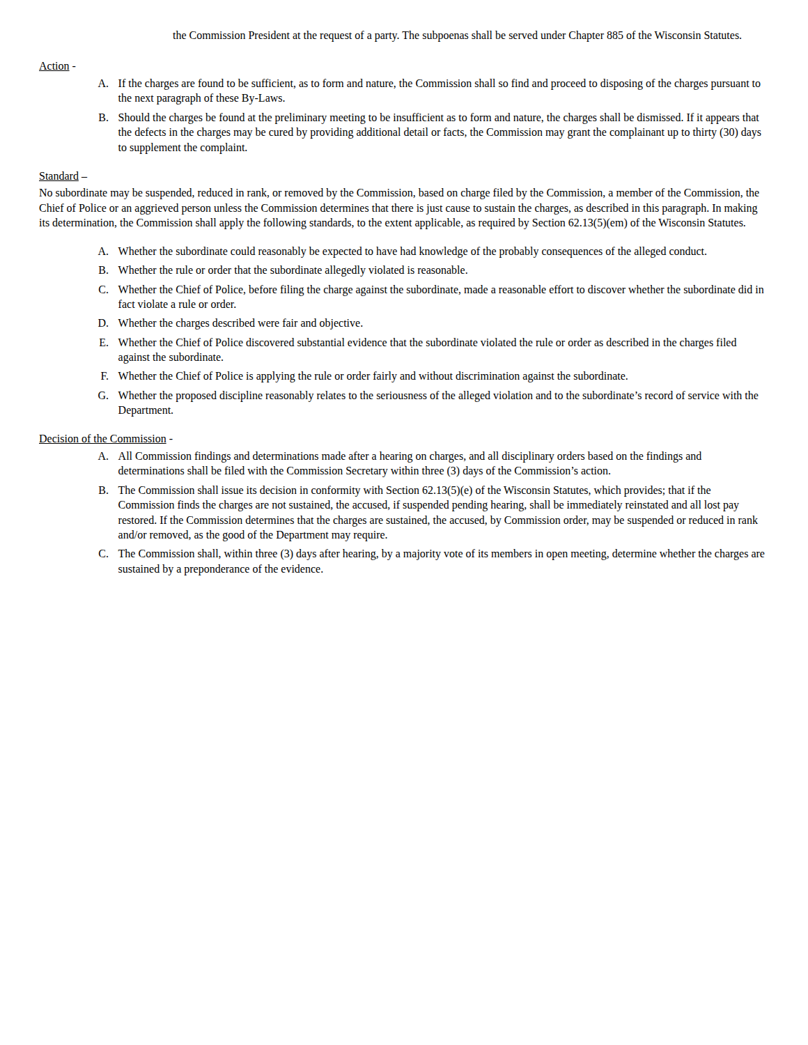the Commission President at the request of a party. The subpoenas shall be served under Chapter 885 of the Wisconsin Statutes.
Action -
If the charges are found to be sufficient, as to form and nature, the Commission shall so find and proceed to disposing of the charges pursuant to the next paragraph of these By-Laws.
Should the charges be found at the preliminary meeting to be insufficient as to form and nature, the charges shall be dismissed. If it appears that the defects in the charges may be cured by providing additional detail or facts, the Commission may grant the complainant up to thirty (30) days to supplement the complaint.
Standard –
No subordinate may be suspended, reduced in rank, or removed by the Commission, based on charge filed by the Commission, a member of the Commission, the Chief of Police or an aggrieved person unless the Commission determines that there is just cause to sustain the charges, as described in this paragraph. In making its determination, the Commission shall apply the following standards, to the extent applicable, as required by Section 62.13(5)(em) of the Wisconsin Statutes.
Whether the subordinate could reasonably be expected to have had knowledge of the probably consequences of the alleged conduct.
Whether the rule or order that the subordinate allegedly violated is reasonable.
Whether the Chief of Police, before filing the charge against the subordinate, made a reasonable effort to discover whether the subordinate did in fact violate a rule or order.
Whether the charges described were fair and objective.
Whether the Chief of Police discovered substantial evidence that the subordinate violated the rule or order as described in the charges filed against the subordinate.
Whether the Chief of Police is applying the rule or order fairly and without discrimination against the subordinate.
Whether the proposed discipline reasonably relates to the seriousness of the alleged violation and to the subordinate’s record of service with the Department.
Decision of the Commission -
All Commission findings and determinations made after a hearing on charges, and all disciplinary orders based on the findings and determinations shall be filed with the Commission Secretary within three (3) days of the Commission’s action.
The Commission shall issue its decision in conformity with Section 62.13(5)(e) of the Wisconsin Statutes, which provides; that if the Commission finds the charges are not sustained, the accused, if suspended pending hearing, shall be immediately reinstated and all lost pay restored. If the Commission determines that the charges are sustained, the accused, by Commission order, may be suspended or reduced in rank and/or removed, as the good of the Department may require.
The Commission shall, within three (3) days after hearing, by a majority vote of its members in open meeting, determine whether the charges are sustained by a preponderance of the evidence.